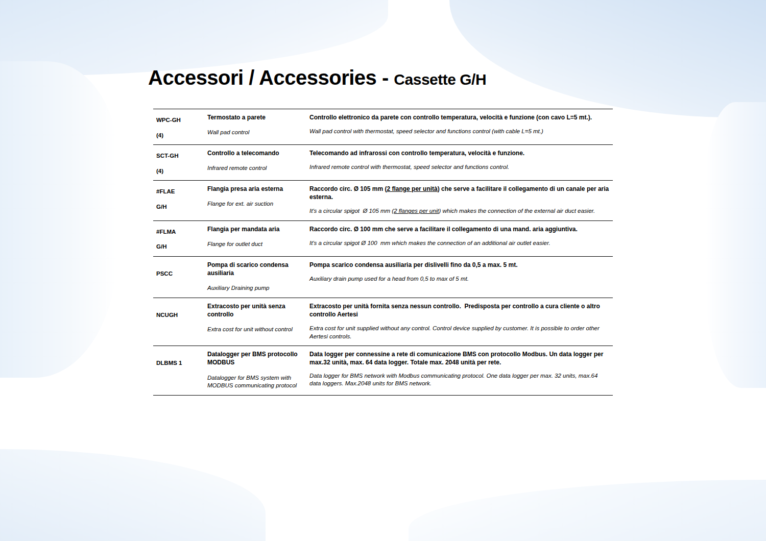Accessori / Accessories - Cassette G/H
| WPC-GH (4) | Termostato a parete Wall pad control | Controllo elettronico da parete con controllo temperatura, velocità e funzione (con cavo L=5 mt.). Wall pad control with thermostat, speed selector and functions control (with cable L=5 mt.) |
| SCT-GH (4) | Controllo a telecomando Infrared remote control | Telecomando ad infrarossi con controllo temperatura, velocità e funzione. Infrared remote control with thermostat, speed selector and functions control. |
| #FLAE G/H | Flangia presa aria esterna Flange for ext. air suction | Raccordo circ. Ø 105 mm ( 2 flange per unità ) che serve a facilitare il collegamento di un canale per aria esterna. It's a circular spigot Ø 105 mm ( 2 flanges per unit ) which makes the connection of the external air duct easier. |
| #FLMA G/H | Flangia per mandata aria Flange for outlet duct | Raccordo circ. Ø 100 mm che serve a facilitare il collegamento di una mand. aria aggiuntiva. It's a circular spigot Ø 100 mm which makes the connection of an additional air outlet easier. |
| PSCC | Pompa di scarico condensa ausiliaria Auxiliary Draining pump | Pompa scarico condensa ausiliaria per dislivelli fino da 0,5 a max. 5 mt. Auxiliary drain pump used for a head from 0,5 to max of 5 mt. |
| NCUGH | Extracosto per unità senza controllo Extra cost for unit without control | Extracosto per unità fornita senza nessun controllo. Predisposta per controllo a cura cliente o altro controllo Aertesi Extra cost for unit supplied without any control. Control device supplied by customer. It is possible to order other Aertesi controls. |
| DLBMS 1 | Datalogger per BMS protocollo MODBUS Datalogger for BMS system with MODBUS communicating protocol | Data logger per connessine a rete di comunicazione BMS con protocollo Modbus. Un data logger per max.32 unità, max. 64 data logger. Totale max. 2048 unità per rete. Data logger for BMS network with Modbus communicating protocol. One data logger per max. 32 units, max.64 data loggers. Max.2048 units for BMS network. |